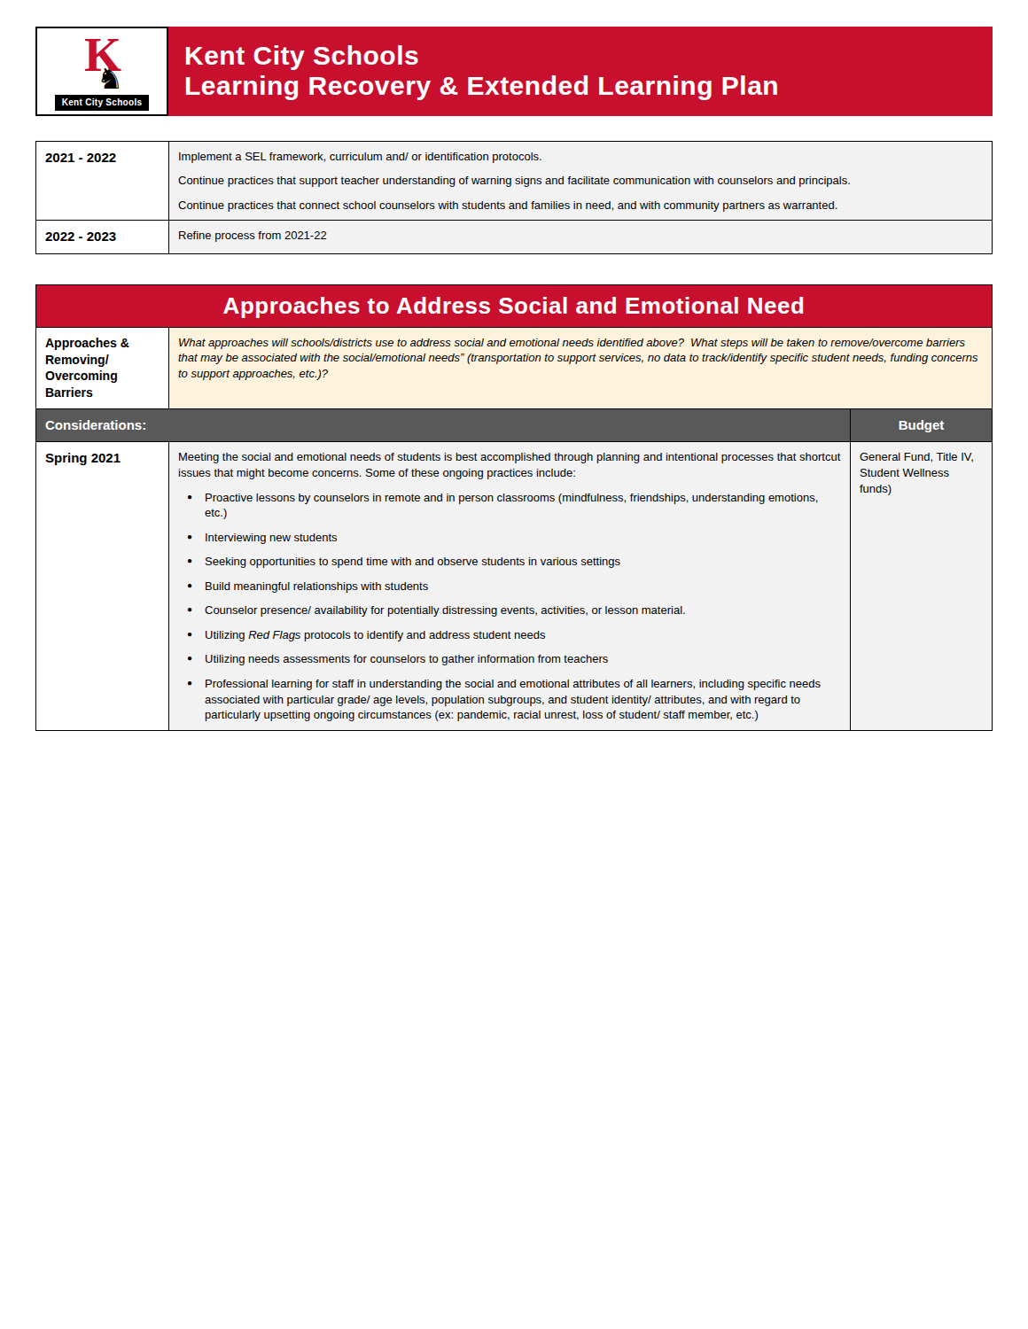K
♞
Kent City Schools
Kent City Schools
Learning Recovery & Extended Learning Plan
| 2021 - 2022 | Implement a SEL framework, curriculum and/ or identification protocols. Continue practices that support teacher understanding of warning signs and facilitate communication with counselors and principals. Continue practices that connect school counselors with students and families in need, and with community partners as warranted. |
| 2022 - 2023 | Refine process from 2021-22 |
| Approaches to Address Social and Emotional Need |
| Approaches & Removing/ Overcoming Barriers | What approaches will schools/districts use to address social and emotional needs identified above? What steps will be taken to remove/overcome barriers that may be associated with the social/emotional needs” (transportation to support services, no data to track/identify specific student needs, funding concerns to support approaches, etc.)? |
| Considerations: | Budget |
| Spring 2021 | Meeting the social and emotional needs of students is best accomplished through planning and intentional processes that shortcut issues that might become concerns. Some of these ongoing practices include: Proactive lessons by counselors in remote and in person classrooms (mindfulness, friendships, understanding emotions, etc.) Interviewing new students Seeking opportunities to spend time with and observe students in various settings Build meaningful relationships with students Counselor presence/ availability for potentially distressing events, activities, or lesson material. Utilizing Red Flags protocols to identify and address student needs Utilizing needs assessments for counselors to gather information from teachers Professional learning for staff in understanding the social and emotional attributes of all learners, including specific needs associated with particular grade/ age levels, population subgroups, and student identity/ attributes, and with regard to particularly upsetting ongoing circumstances (ex: pandemic, racial unrest, loss of student/ staff member, etc.) | General Fund, Title IV, Student Wellness funds) |